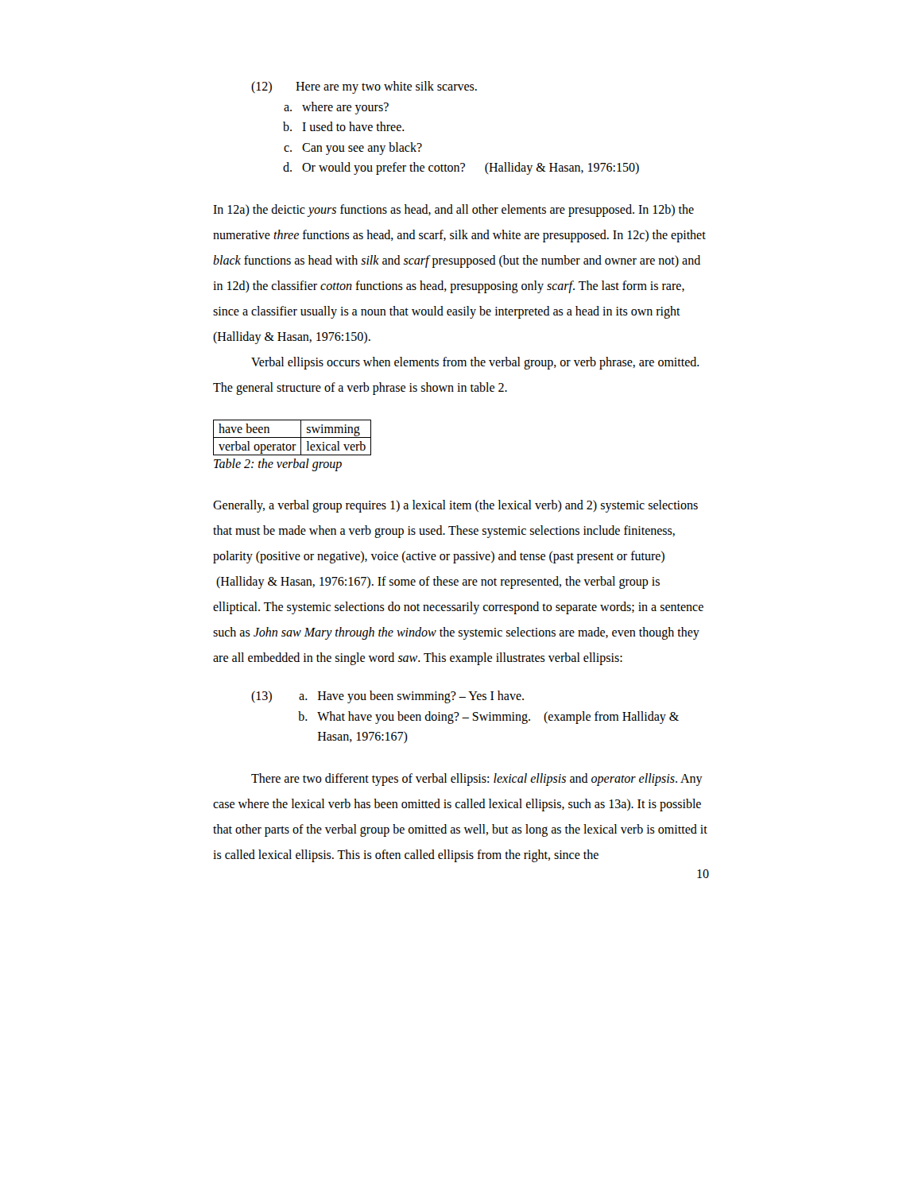(12) Here are my two white silk scarves.
where are yours?
I used to have three.
Can you see any black?
Or would you prefer the cotton? (Halliday & Hasan, 1976:150)
In 12a) the deictic yours functions as head, and all other elements are presupposed. In 12b) the numerative three functions as head, and scarf, silk and white are presupposed. In 12c) the epithet black functions as head with silk and scarf presupposed (but the number and owner are not) and in 12d) the classifier cotton functions as head, presupposing only scarf. The last form is rare, since a classifier usually is a noun that would easily be interpreted as a head in its own right (Halliday & Hasan, 1976:150).
Verbal ellipsis occurs when elements from the verbal group, or verb phrase, are omitted. The general structure of a verb phrase is shown in table 2.
| have been | swimming |
| verbal operator | lexical verb |
Table 2: the verbal group
Generally, a verbal group requires 1) a lexical item (the lexical verb) and 2) systemic selections that must be made when a verb group is used. These systemic selections include finiteness, polarity (positive or negative), voice (active or passive) and tense (past present or future) (Halliday & Hasan, 1976:167). If some of these are not represented, the verbal group is elliptical. The systemic selections do not necessarily correspond to separate words; in a sentence such as John saw Mary through the window the systemic selections are made, even though they are all embedded in the single word saw. This example illustrates verbal ellipsis:
(13)
Have you been swimming? – Yes I have.
What have you been doing? – Swimming. (example from Halliday & Hasan, 1976:167)
There are two different types of verbal ellipsis: lexical ellipsis and operator ellipsis. Any case where the lexical verb has been omitted is called lexical ellipsis, such as 13a). It is possible that other parts of the verbal group be omitted as well, but as long as the lexical verb is omitted it is called lexical ellipsis. This is often called ellipsis from the right, since the
10